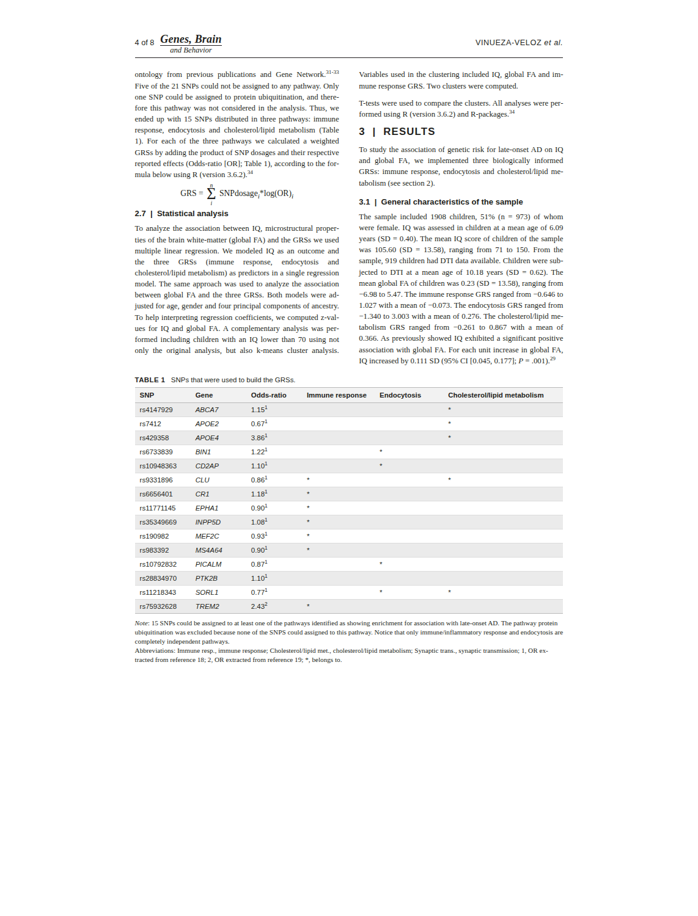4 of 8
Genes, Brain and Behavior
VINUEZA-VELOZ et al.
ontology from previous publications and Gene Network.31-33 Five of the 21 SNPs could not be assigned to any pathway. Only one SNP could be assigned to protein ubiquitination, and therefore this pathway was not considered in the analysis. Thus, we ended up with 15 SNPs distributed in three pathways: immune response, endocytosis and cholesterol/lipid metabolism (Table 1). For each of the three pathways we calculated a weighted GRSs by adding the product of SNP dosages and their respective reported effects (Odds-ratio [OR]; Table 1), according to the formula below using R (version 3.6.2).34
GRS = nΣi SNPdosagei*log(OR)i
2.7 | Statistical analysis
To analyze the association between IQ, microstructural properties of the brain white-matter (global FA) and the GRSs we used multiple linear regression. We modeled IQ as an outcome and the three GRSs (immune response, endocytosis and cholesterol/lipid metabolism) as predictors in a single regression model. The same approach was used to analyze the association between global FA and the three GRSs. Both models were adjusted for age, gender and four principal components of ancestry. To help interpreting regression coefficients, we computed z-values for IQ and global FA. A complementary analysis was performed including children with an IQ lower than 70 using not only the original analysis, but also k-means cluster analysis. Variables used in the clustering included IQ, global FA and immune response GRS. Two clusters were computed.
T-tests were used to compare the clusters. All analyses were performed using R (version 3.6.2) and R-packages.34
3 | RESULTS
To study the association of genetic risk for late-onset AD on IQ and global FA, we implemented three biologically informed GRSs: immune response, endocytosis and cholesterol/lipid metabolism (see section 2).
3.1 | General characteristics of the sample
The sample included 1908 children, 51% (n = 973) of whom were female. IQ was assessed in children at a mean age of 6.09 years (SD = 0.40). The mean IQ score of children of the sample was 105.60 (SD = 13.58), ranging from 71 to 150. From the sample, 919 children had DTI data available. Children were subjected to DTI at a mean age of 10.18 years (SD = 0.62). The mean global FA of children was 0.23 (SD = 13.58), ranging from −6.98 to 5.47. The immune response GRS ranged from −0.646 to 1.027 with a mean of −0.073. The endocytosis GRS ranged from −1.340 to 3.003 with a mean of 0.276. The cholesterol/lipid metabolism GRS ranged from −0.261 to 0.867 with a mean of 0.366. As previously showed IQ exhibited a significant positive association with global FA. For each unit increase in global FA, IQ increased by 0.111 SD (95% CI [0.045, 0.177]; P = .001).29
TABLE 1 SNPs that were used to build the GRSs.
| SNP | Gene | Odds-ratio | Immune response | Endocytosis | Cholesterol/lipid metabolism |
| --- | --- | --- | --- | --- | --- |
| rs4147929 | ABCA7 | 1.15 1 | | | * |
| rs7412 | APOE2 | 0.67 1 | | | * |
| rs429358 | APOE4 | 3.86 1 | | | * |
| rs6733839 | BIN1 | 1.22 1 | | * | |
| rs10948363 | CD2AP | 1.10 1 | | * | |
| rs9331896 | CLU | 0.86 1 | * | | * |
| rs6656401 | CR1 | 1.18 1 | * | | |
| rs11771145 | EPHA1 | 0.90 1 | * | | |
| rs35349669 | INPP5D | 1.08 1 | * | | |
| rs190982 | MEF2C | 0.93 1 | * | | |
| rs983392 | MS4A64 | 0.90 1 | * | | |
| rs10792832 | PICALM | 0.87 1 | | * | |
| rs28834970 | PTK2B | 1.10 1 | | | |
| rs11218343 | SORL1 | 0.77 1 | | * | * |
| rs75932628 | TREM2 | 2.43 2 | * | | |
Note: 15 SNPs could be assigned to at least one of the pathways identified as showing enrichment for association with late-onset AD. The pathway protein ubiquitination was excluded because none of the SNPS could assigned to this pathway. Notice that only immune/inflammatory response and endocytosis are completely independent pathways.
Abbreviations: Immune resp., immune response; Cholesterol/lipid met., cholesterol/lipid metabolism; Synaptic trans., synaptic transmission; 1, OR extracted from reference 18; 2, OR extracted from reference 19; *, belongs to.